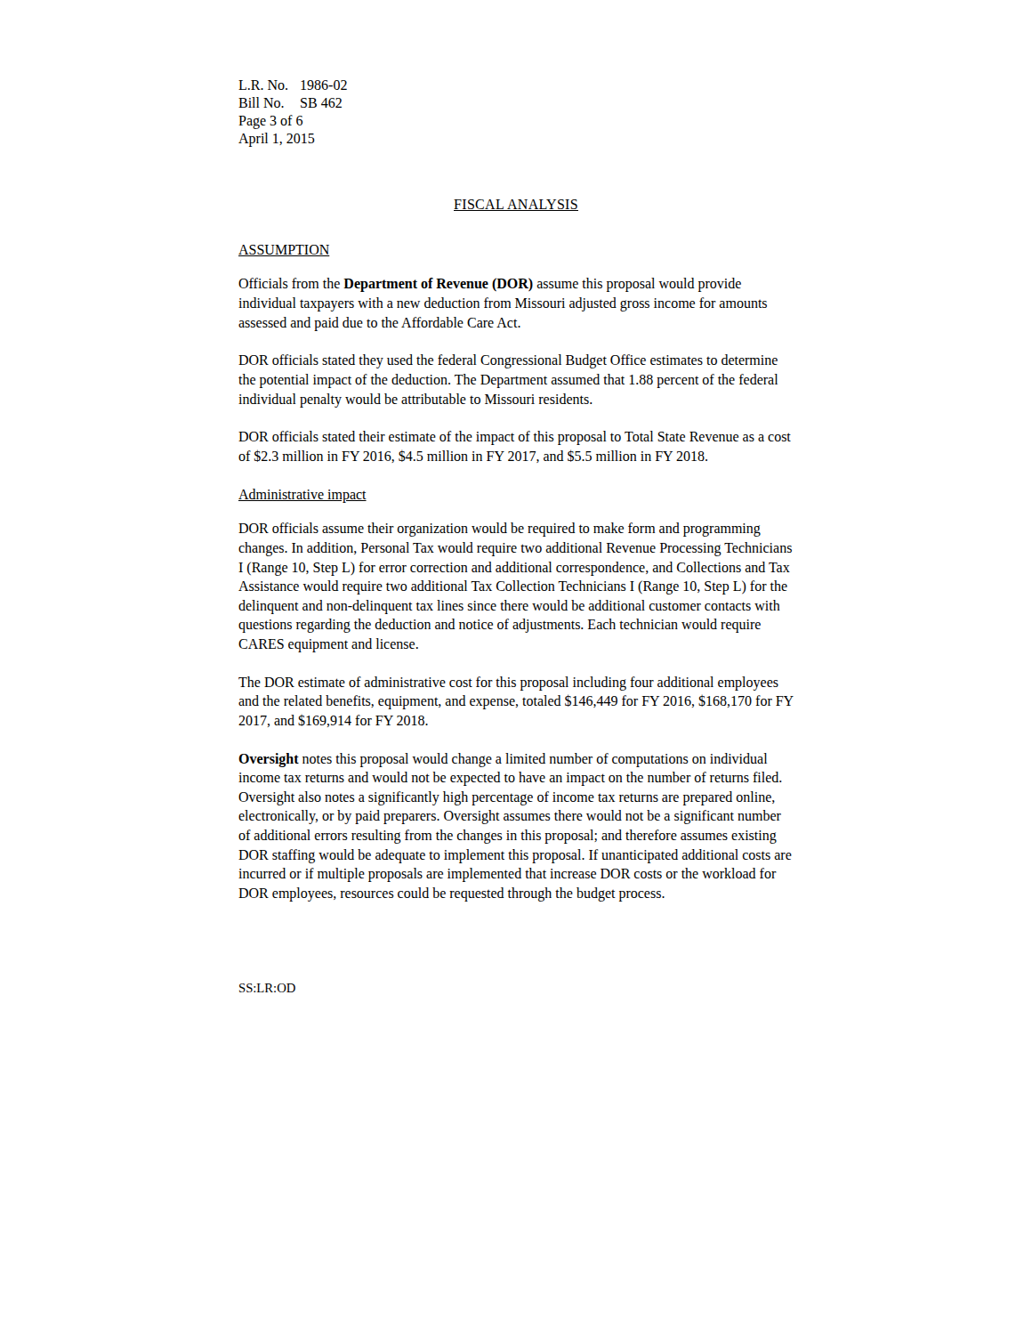L.R. No. 1986-02
Bill No. SB 462
Page 3 of 6
April 1, 2015
FISCAL ANALYSIS
ASSUMPTION
Officials from the Department of Revenue (DOR) assume this proposal would provide individual taxpayers with a new deduction from Missouri adjusted gross income for amounts assessed and paid due to the Affordable Care Act.
DOR officials stated they used the federal Congressional Budget Office estimates to determine the potential impact of the deduction. The Department assumed that 1.88 percent of the federal individual penalty would be attributable to Missouri residents.
DOR officials stated their estimate of the impact of this proposal to Total State Revenue as a cost of $2.3 million in FY 2016, $4.5 million in FY 2017, and $5.5 million in FY 2018.
Administrative impact
DOR officials assume their organization would be required to make form and programming changes. In addition, Personal Tax would require two additional Revenue Processing Technicians I (Range 10, Step L) for error correction and additional correspondence, and Collections and Tax Assistance would require two additional Tax Collection Technicians I (Range 10, Step L) for the delinquent and non-delinquent tax lines since there would be additional customer contacts with questions regarding the deduction and notice of adjustments. Each technician would require CARES equipment and license.
The DOR estimate of administrative cost for this proposal including four additional employees and the related benefits, equipment, and expense, totaled $146,449 for FY 2016, $168,170 for FY 2017, and $169,914 for FY 2018.
Oversight notes this proposal would change a limited number of computations on individual income tax returns and would not be expected to have an impact on the number of returns filed. Oversight also notes a significantly high percentage of income tax returns are prepared online, electronically, or by paid preparers. Oversight assumes there would not be a significant number of additional errors resulting from the changes in this proposal; and therefore assumes existing DOR staffing would be adequate to implement this proposal. If unanticipated additional costs are incurred or if multiple proposals are implemented that increase DOR costs or the workload for DOR employees, resources could be requested through the budget process.
SS:LR:OD